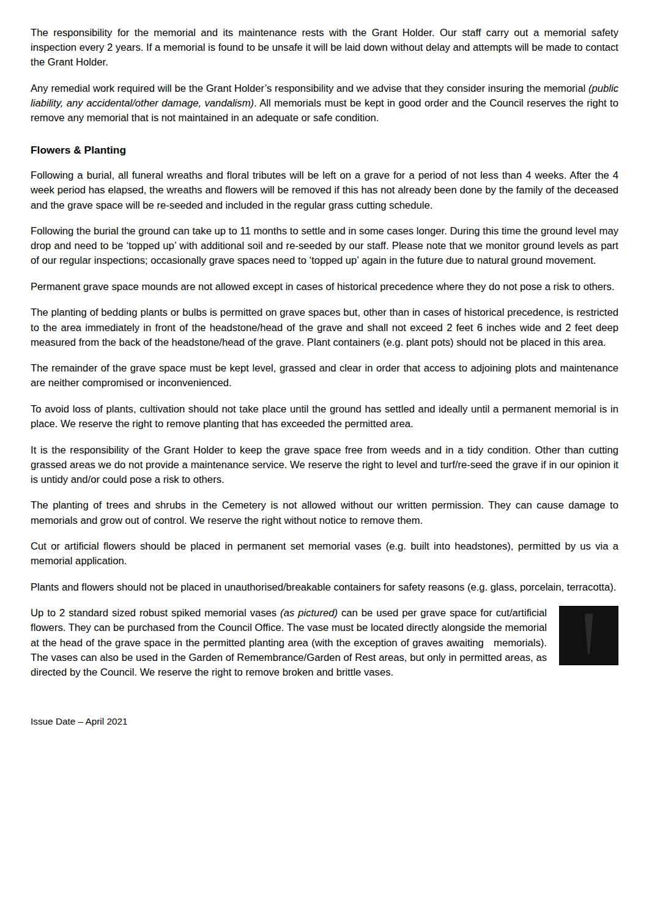The responsibility for the memorial and its maintenance rests with the Grant Holder. Our staff carry out a memorial safety inspection every 2 years. If a memorial is found to be unsafe it will be laid down without delay and attempts will be made to contact the Grant Holder.
Any remedial work required will be the Grant Holder’s responsibility and we advise that they consider insuring the memorial (public liability, any accidental/other damage, vandalism). All memorials must be kept in good order and the Council reserves the right to remove any memorial that is not maintained in an adequate or safe condition.
Flowers & Planting
Following a burial, all funeral wreaths and floral tributes will be left on a grave for a period of not less than 4 weeks. After the 4 week period has elapsed, the wreaths and flowers will be removed if this has not already been done by the family of the deceased and the grave space will be re-seeded and included in the regular grass cutting schedule.
Following the burial the ground can take up to 11 months to settle and in some cases longer. During this time the ground level may drop and need to be ‘topped up’ with additional soil and re-seeded by our staff. Please note that we monitor ground levels as part of our regular inspections; occasionally grave spaces need to ‘topped up’ again in the future due to natural ground movement.
Permanent grave space mounds are not allowed except in cases of historical precedence where they do not pose a risk to others.
The planting of bedding plants or bulbs is permitted on grave spaces but, other than in cases of historical precedence, is restricted to the area immediately in front of the headstone/head of the grave and shall not exceed 2 feet 6 inches wide and 2 feet deep measured from the back of the headstone/head of the grave. Plant containers (e.g. plant pots) should not be placed in this area.
The remainder of the grave space must be kept level, grassed and clear in order that access to adjoining plots and maintenance are neither compromised or inconvenienced.
To avoid loss of plants, cultivation should not take place until the ground has settled and ideally until a permanent memorial is in place. We reserve the right to remove planting that has exceeded the permitted area.
It is the responsibility of the Grant Holder to keep the grave space free from weeds and in a tidy condition. Other than cutting grassed areas we do not provide a maintenance service. We reserve the right to level and turf/re-seed the grave if in our opinion it is untidy and/or could pose a risk to others.
The planting of trees and shrubs in the Cemetery is not allowed without our written permission. They can cause damage to memorials and grow out of control. We reserve the right without notice to remove them.
Cut or artificial flowers should be placed in permanent set memorial vases (e.g. built into headstones), permitted by us via a memorial application.
Plants and flowers should not be placed in unauthorised/breakable containers for safety reasons (e.g. glass, porcelain, terracotta).
Up to 2 standard sized robust spiked memorial vases (as pictured) can be used per grave space for cut/artificial flowers. They can be purchased from the Council Office. The vase must be located directly alongside the memorial at the head of the grave space in the permitted planting area (with the exception of graves awaiting memorials). The vases can also be used in the Garden of Remembrance/Garden of Rest areas, but only in permitted areas, as directed by the Council. We reserve the right to remove broken and brittle vases.
Issue Date – April 2021